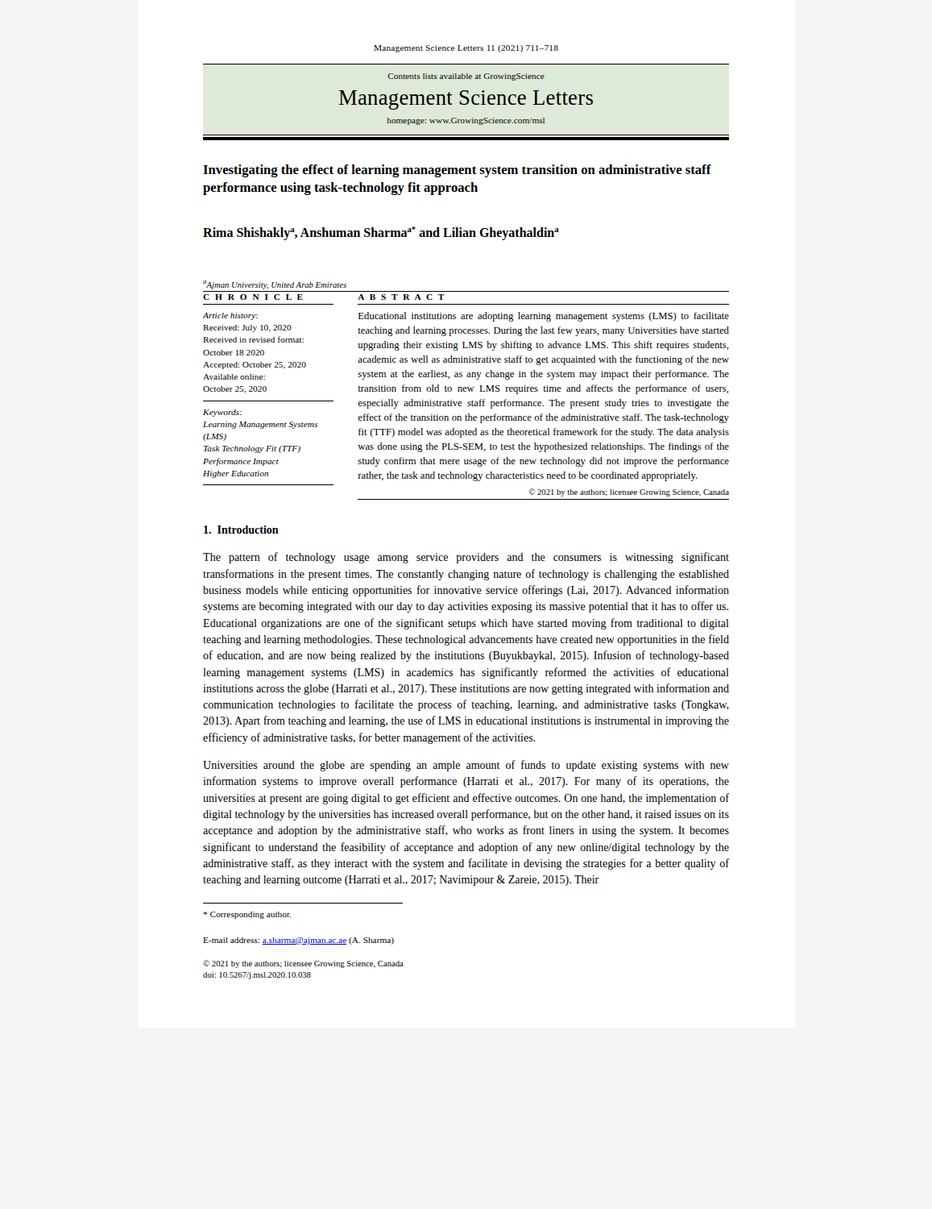Management Science Letters 11 (2021) 711–718
Contents lists available at GrowingScience
Management Science Letters
homepage: www.GrowingScience.com/msl
Investigating the effect of learning management system transition on administrative staff performance using task-technology fit approach
Rima Shishaklya, Anshuman Sharmaa* and Lilian Gheyathaldina
aAjman University, United Arab Emirates
| C H R O N I C L E Article history : Received: July 10, 2020 Received in revised format: October 18 2020 Accepted: October 25, 2020 Available online: October 25, 2020 Keywords: Learning Management Systems (LMS) Task Technology Fit (TTF) Performance Impact Higher Education | A B S T R A C T Educational institutions are adopting learning management systems (LMS) to facilitate teaching and learning processes. During the last few years, many Universities have started upgrading their existing LMS by shifting to advance LMS. This shift requires students, academic as well as administrative staff to get acquainted with the functioning of the new system at the earliest, as any change in the system may impact their performance. The transition from old to new LMS requires time and affects the performance of users, especially administrative staff performance. The present study tries to investigate the effect of the transition on the performance of the administrative staff. The task-technology fit (TTF) model was adopted as the theoretical framework for the study. The data analysis was done using the PLS-SEM, to test the hypothesized relationships. The findings of the study confirm that mere usage of the new technology did not improve the performance rather, the task and technology characteristics need to be coordinated appropriately. © 2021 by the authors; licensee Growing Science, Canada |
1. Introduction
The pattern of technology usage among service providers and the consumers is witnessing significant transformations in the present times. The constantly changing nature of technology is challenging the established business models while enticing opportunities for innovative service offerings (Lai, 2017). Advanced information systems are becoming integrated with our day to day activities exposing its massive potential that it has to offer us. Educational organizations are one of the significant setups which have started moving from traditional to digital teaching and learning methodologies. These technological advancements have created new opportunities in the field of education, and are now being realized by the institutions (Buyukbaykal, 2015). Infusion of technology-based learning management systems (LMS) in academics has significantly reformed the activities of educational institutions across the globe (Harrati et al., 2017). These institutions are now getting integrated with information and communication technologies to facilitate the process of teaching, learning, and administrative tasks (Tongkaw, 2013). Apart from teaching and learning, the use of LMS in educational institutions is instrumental in improving the efficiency of administrative tasks, for better management of the activities.
Universities around the globe are spending an ample amount of funds to update existing systems with new information systems to improve overall performance (Harrati et al., 2017). For many of its operations, the universities at present are going digital to get efficient and effective outcomes. On one hand, the implementation of digital technology by the universities has increased overall performance, but on the other hand, it raised issues on its acceptance and adoption by the administrative staff, who works as front liners in using the system. It becomes significant to understand the feasibility of acceptance and adoption of any new online/digital technology by the administrative staff, as they interact with the system and facilitate in devising the strategies for a better quality of teaching and learning outcome (Harrati et al., 2017; Navimipour & Zareie, 2015). Their
* Corresponding author.
E-mail address: a.sharma@ajman.ac.ae (A. Sharma)
© 2021 by the authors; licensee Growing Science, Canada
doi: 10.5267/j.msl.2020.10.038